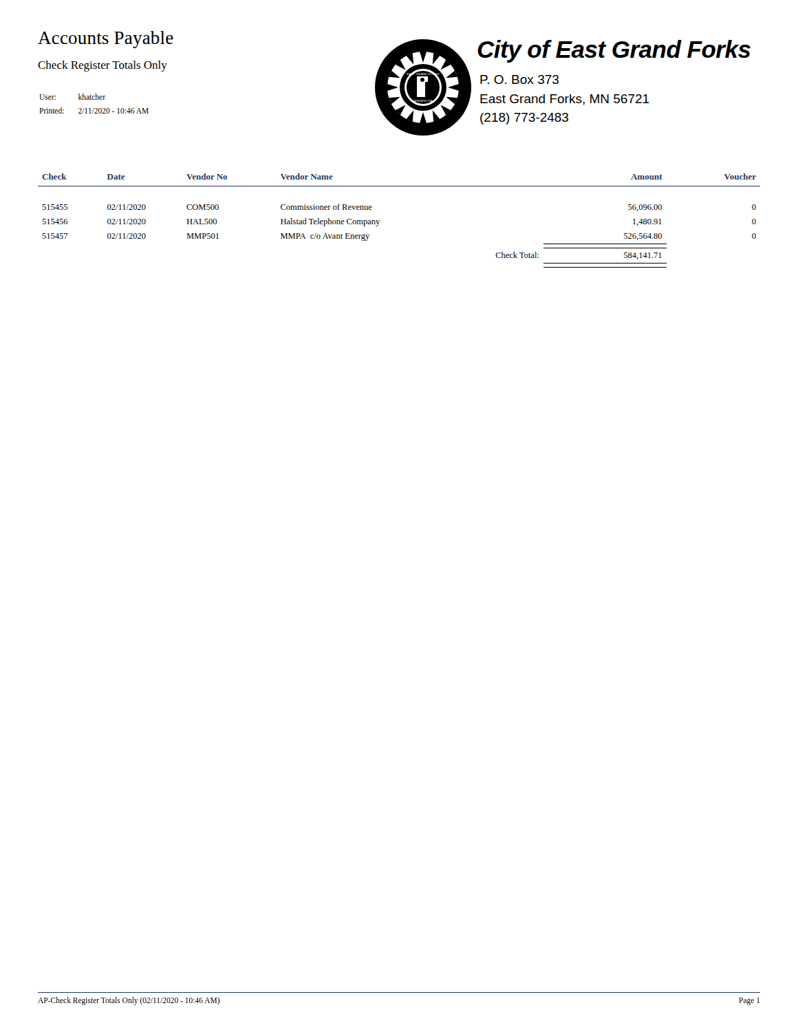Accounts Payable
Check Register Totals Only
| User: | khatcher |
| Printed: | 2/11/2020 - 10:46 AM |
EAST GRAND FORKS MINNESOTA
City of East Grand Forks
P. O. Box 373
East Grand Forks, MN 56721
(218) 773-2483
| Check | Date | Vendor No | Vendor Name | Amount | Voucher |
| --- | --- | --- | --- | --- | --- |
| 515455 | 02/11/2020 | COM500 | Commissioner of Revenue | 56,096.00 | 0 |
| 515456 | 02/11/2020 | HAL500 | Halstad Telephone Company | 1,480.91 | 0 |
| 515457 | 02/11/2020 | MMP501 | MMPA c/o Avant Energy | 526,564.80 | 0 |
| Check Total: | 584,141.71 | |
AP-Check Register Totals Only (02/11/2020 - 10:46 AM)
Page 1